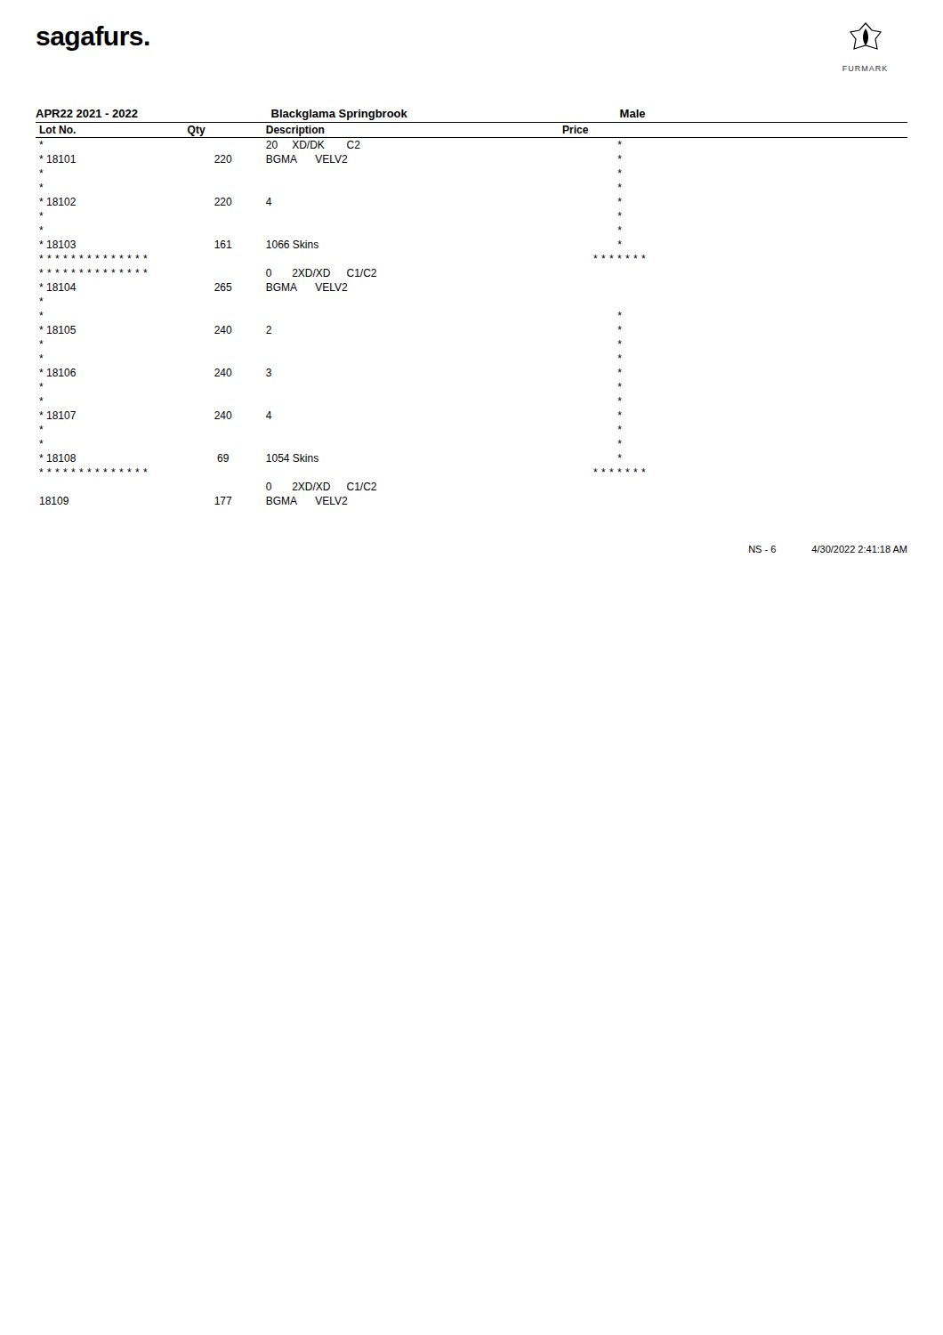sagafurs.
FURMARK
APR22 2021 - 2022
Blackglama Springbrook
Male
| Lot No. | Qty | Description | Price | |
| --- | --- | --- | --- | --- |
| * | | 20 XD/DK C2 | * | |
| * 18101 | 220 | BGMA VELV2 | * | |
| * | | | * | |
| * | | | * | |
| * 18102 | 220 | 4 | * | |
| * | | | * | |
| * | | | * | |
| * 18103 | 161 | 1066 Skins | * | |
| * * * * * * * * * * * * * * | | | * * * * * * * | |
| * * * * * * * * * * * * * * | | 0 2XD/XD C1/C2 | | |
| * 18104 | 265 | BGMA VELV2 | | |
| * | | | | |
| * | | | * | |
| * 18105 | 240 | 2 | * | |
| * | | | * | |
| * | | | * | |
| * 18106 | 240 | 3 | * | |
| * | | | * | |
| * | | | * | |
| * 18107 | 240 | 4 | * | |
| * | | | * | |
| * | | | * | |
| * 18108 | 69 | 1054 Skins | * | |
| * * * * * * * * * * * * * * | | | * * * * * * * | |
| | | 0 2XD/XD C1/C2 | | |
| 18109 | 177 | BGMA VELV2 | | |
NS - 6
4/30/2022 2:41:18 AM